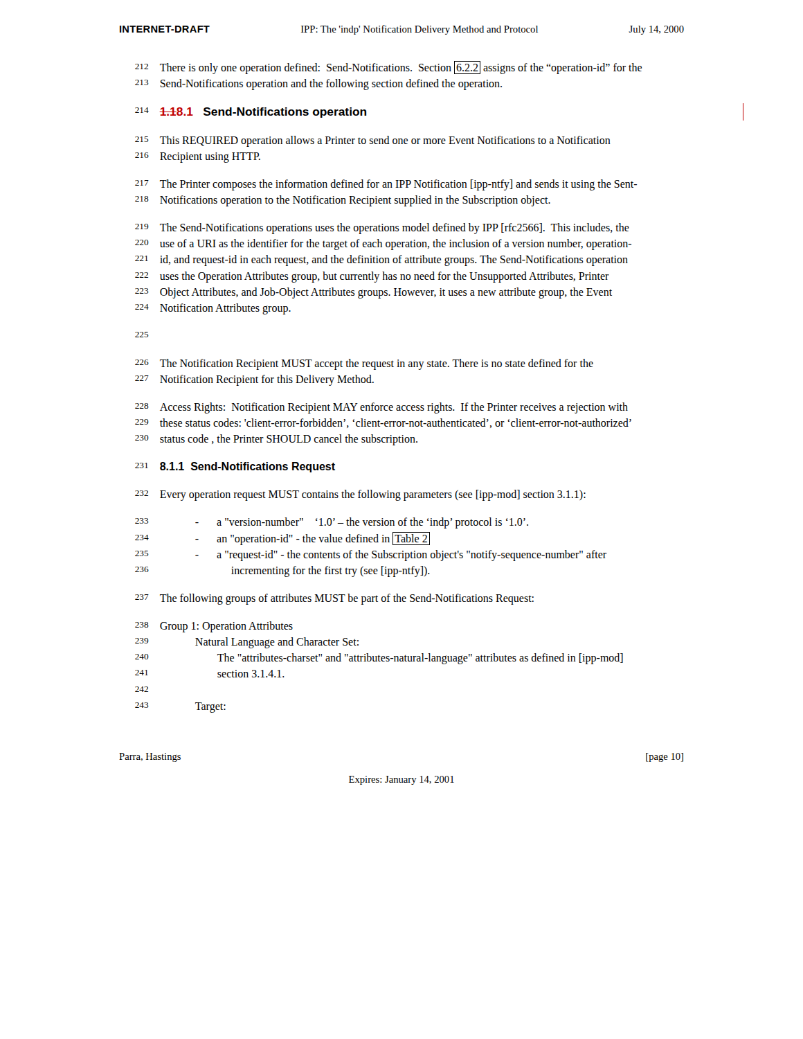INTERNET-DRAFT
IPP: The 'indp' Notification Delivery Method and Protocol
July 14, 2000
212
There is only one operation defined: Send-Notifications. Section 6.2.2 assigns of the “operation-id” for the
213
Send-Notifications operation and the following section defined the operation.
214
1.18.1 Send-Notifications operation
215
This REQUIRED operation allows a Printer to send one or more Event Notifications to a Notification
216
Recipient using HTTP.
217
The Printer composes the information defined for an IPP Notification [ipp-ntfy] and sends it using the Sent-
218
Notifications operation to the Notification Recipient supplied in the Subscription object.
219
The Send-Notifications operations uses the operations model defined by IPP [rfc2566]. This includes, the
220
use of a URI as the identifier for the target of each operation, the inclusion of a version number, operation-
221
id, and request-id in each request, and the definition of attribute groups. The Send-Notifications operation
222
uses the Operation Attributes group, but currently has no need for the Unsupported Attributes, Printer
223
Object Attributes, and Job-Object Attributes groups. However, it uses a new attribute group, the Event
224
Notification Attributes group.
225
226
The Notification Recipient MUST accept the request in any state. There is no state defined for the
227
Notification Recipient for this Delivery Method.
228
Access Rights: Notification Recipient MAY enforce access rights. If the Printer receives a rejection with
229
these status codes: 'client-error-forbidden’, ‘client-error-not-authenticated’, or ‘client-error-not-authorized’
230
status code , the Printer SHOULD cancel the subscription.
231
8.1.1 Send-Notifications Request
232
Every operation request MUST contains the following parameters (see [ipp-mod] section 3.1.1):
233
- a "version-number" ‘1.0’ – the version of the ‘indp’ protocol is ‘1.0’.
234
- an "operation-id" - the value defined in Table 2
235
- a "request-id" - the contents of the Subscription object's "notify-sequence-number" after
236
incrementing for the first try (see [ipp-ntfy]).
237
The following groups of attributes MUST be part of the Send-Notifications Request:
238
Group 1: Operation Attributes
239
Natural Language and Character Set:
240
The "attributes-charset" and "attributes-natural-language" attributes as defined in [ipp-mod]
241
section 3.1.4.1.
242
243
Target:
Parra, Hastings
[page 10]
Expires: January 14, 2001